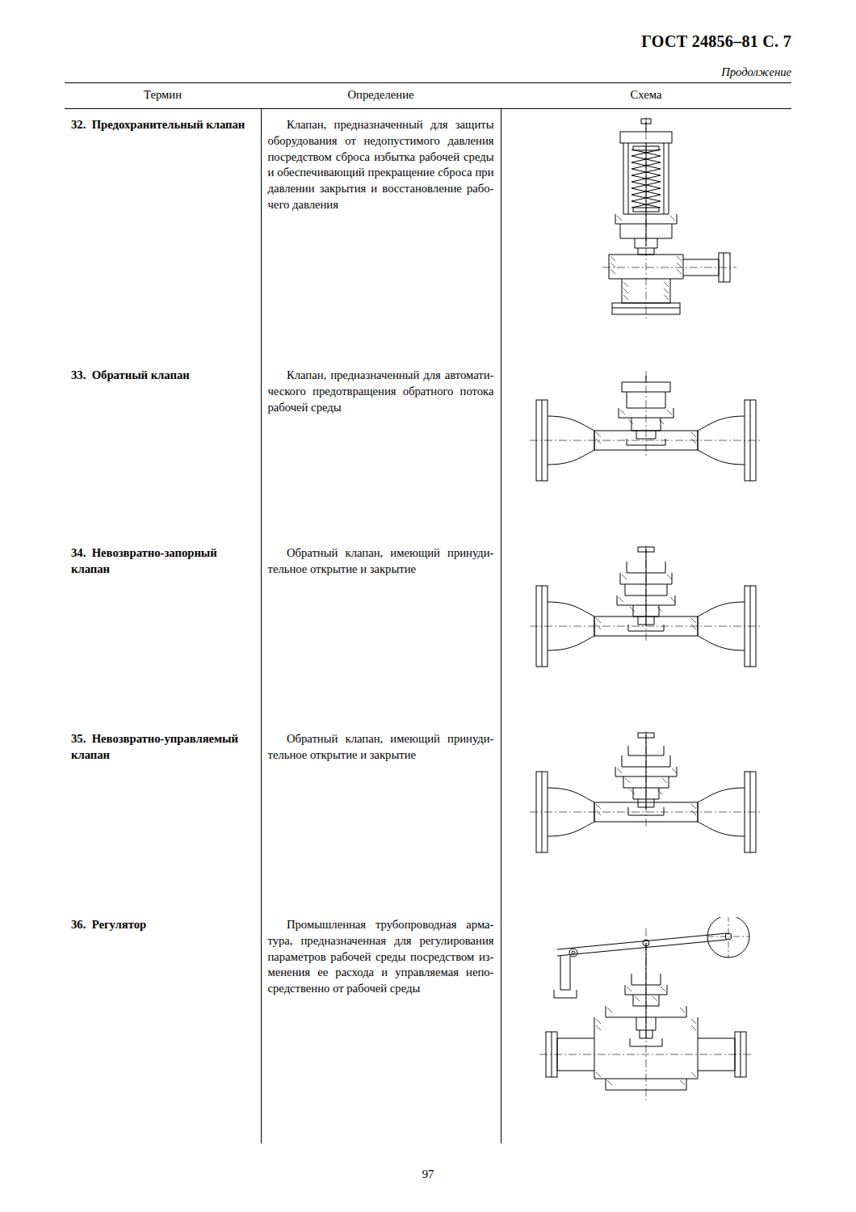ГОСТ 24856–81 С. 7
Продолжение
| Термин | Определение | Схема |
| --- | --- | --- |
| 32. Предохранительный клапан | Клапан, предназначенный для защиты оборудования от недопустимого давления посредством сброса избытка рабочей среды и обеспечивающий прекращение сброса при давлении закрытия и восстановление рабочего давления | |
| 33. Обратный клапан | Клапан, предназначенный для автоматического предотвращения обратного потока рабочей среды | |
| 34. Невозвратно-запорный клапан | Обратный клапан, имеющий принудительное открытие и закрытие | |
| 35. Невозвратно-управляемый клапан | Обратный клапан, имеющий принудительное открытие и закрытие | |
| 36. Регулятор | Промышленная трубопроводная арматура, предназначенная для регулирования параметров рабочей среды посредством изменения ее расхода и управляемая непосредственно от рабочей среды | |
97